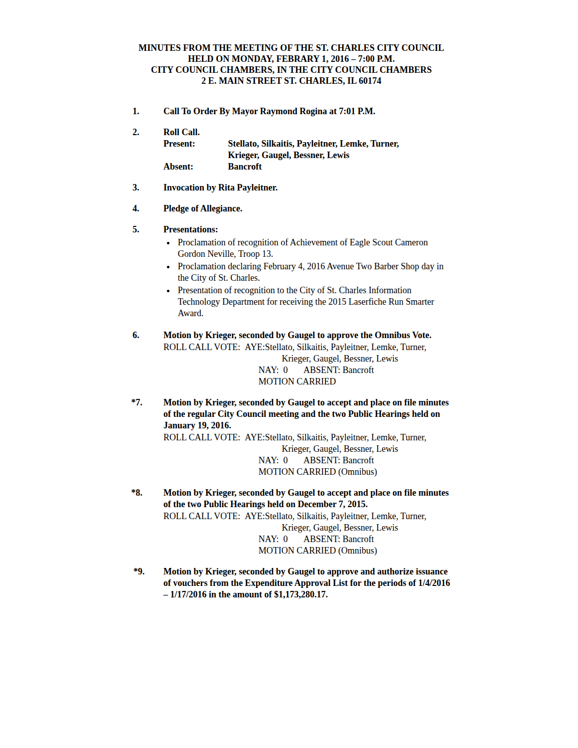MINUTES FROM THE MEETING OF THE ST. CHARLES CITY COUNCIL HELD ON MONDAY, FEBRARY 1, 2016 – 7:00 P.M. CITY COUNCIL CHAMBERS, IN THE CITY COUNCIL CHAMBERS 2 E. MAIN STREET ST. CHARLES, IL 60174
1.
Call To Order By Mayor Raymond Rogina at 7:01 P.M.
2.
Roll Call.
Present:
Stellato, Silkaitis, Payleitner, Lemke, Turner,
Krieger, Gaugel, Bessner, Lewis
Absent:
Bancroft
3.
Invocation by Rita Payleitner.
4.
Pledge of Allegiance.
5.
Presentations:
Proclamation of recognition of Achievement of Eagle Scout Cameron Gordon Neville, Troop 13.
Proclamation declaring February 4, 2016 Avenue Two Barber Shop day in the City of St. Charles.
Presentation of recognition to the City of St. Charles Information Technology Department for receiving the 2015 Laserfiche Run Smarter Award.
6.
Motion by Krieger, seconded by Gaugel to approve the Omnibus Vote.
ROLL CALL VOTE: AYE:
Stellato, Silkaitis, Payleitner, Lemke, Turner,
Krieger, Gaugel, Bessner, Lewis
NAY: 0 ABSENT: Bancroft
MOTION CARRIED
*7.
Motion by Krieger, seconded by Gaugel to accept and place on file minutes of the regular City Council meeting and the two Public Hearings held on January 19, 2016.
ROLL CALL VOTE: AYE:
Stellato, Silkaitis, Payleitner, Lemke, Turner,
Krieger, Gaugel, Bessner, Lewis
NAY: 0 ABSENT: Bancroft
MOTION CARRIED (Omnibus)
*8.
Motion by Krieger, seconded by Gaugel to accept and place on file minutes of the two Public Hearings held on December 7, 2015.
ROLL CALL VOTE: AYE:
Stellato, Silkaitis, Payleitner, Lemke, Turner,
Krieger, Gaugel, Bessner, Lewis
NAY: 0 ABSENT: Bancroft
MOTION CARRIED (Omnibus)
*9.
Motion by Krieger, seconded by Gaugel to approve and authorize issuance of vouchers from the Expenditure Approval List for the periods of 1/4/2016 – 1/17/2016 in the amount of $1,173,280.17.